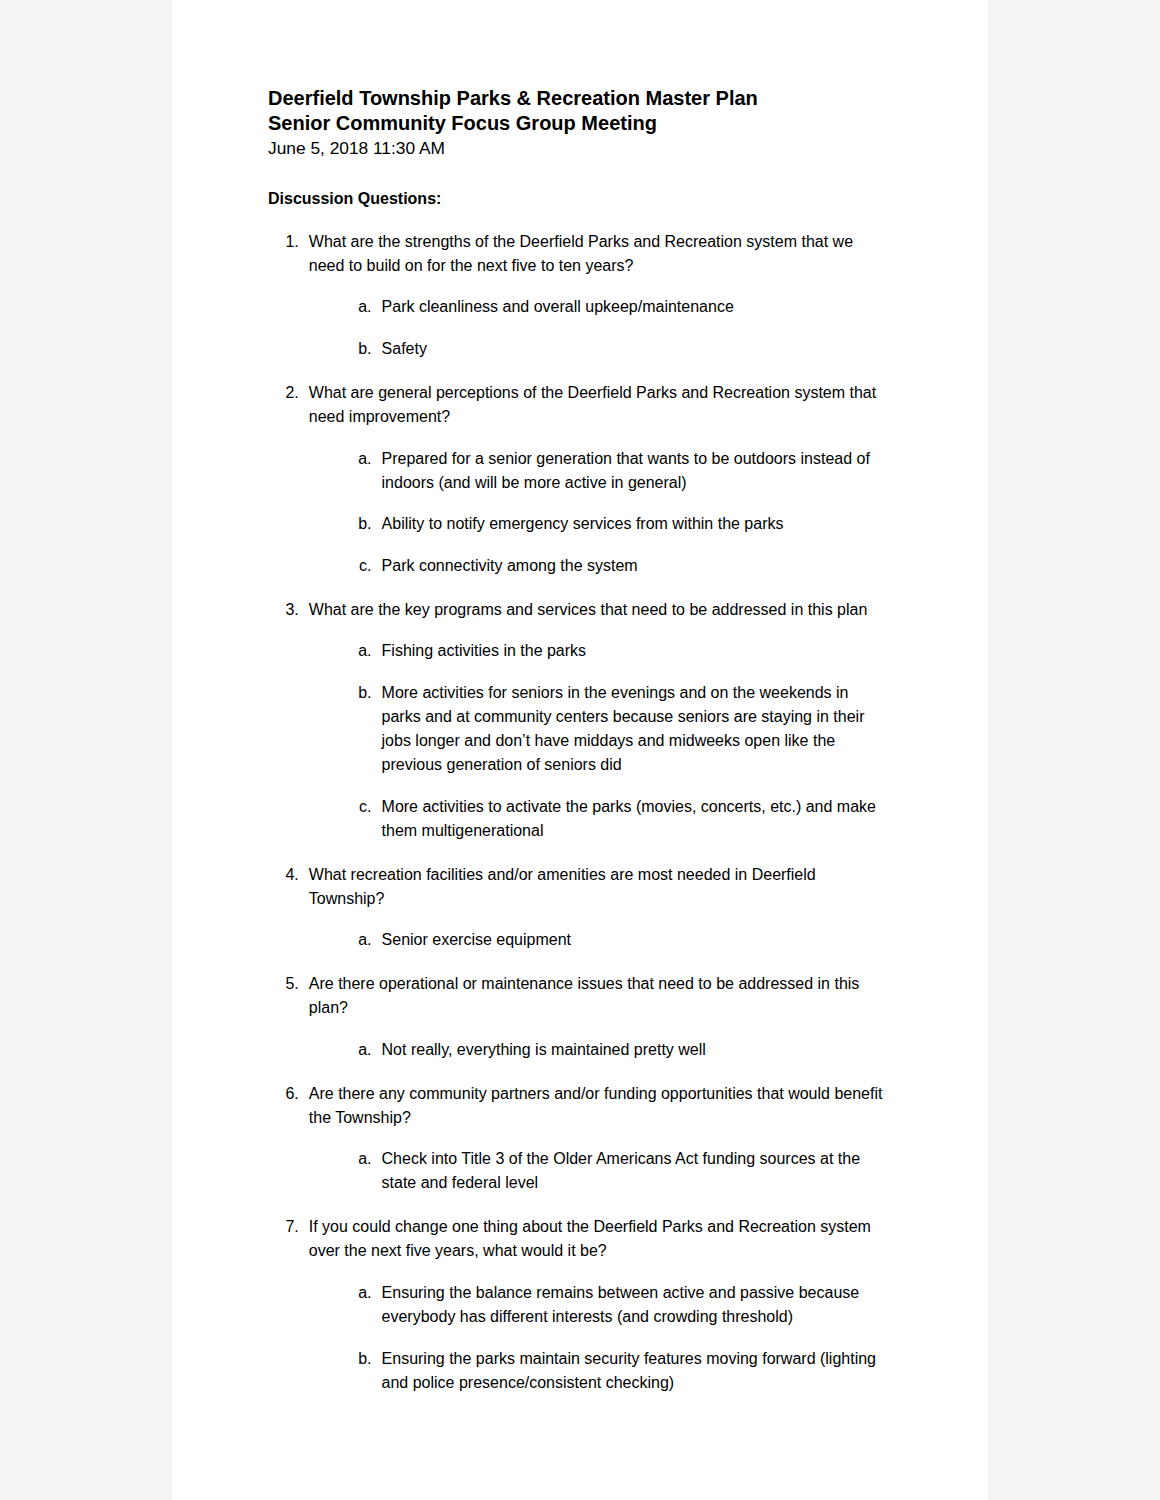Deerfield Township Parks & Recreation Master PlanSenior Community Focus Group Meeting
June 5, 2018 11:30 AM
Discussion Questions:
What are the strengths of the Deerfield Parks and Recreation system that we need to build on for the next five to ten years?
Park cleanliness and overall upkeep/maintenance
Safety
What are general perceptions of the Deerfield Parks and Recreation system that need improvement?
Prepared for a senior generation that wants to be outdoors instead of indoors (and will be more active in general)
Ability to notify emergency services from within the parks
Park connectivity among the system
What are the key programs and services that need to be addressed in this plan
Fishing activities in the parks
More activities for seniors in the evenings and on the weekends in parks and at community centers because seniors are staying in their jobs longer and don’t have middays and midweeks open like the previous generation of seniors did
More activities to activate the parks (movies, concerts, etc.) and make them multigenerational
What recreation facilities and/or amenities are most needed in Deerfield Township?
Senior exercise equipment
Are there operational or maintenance issues that need to be addressed in this plan?
Not really, everything is maintained pretty well
Are there any community partners and/or funding opportunities that would benefit the Township?
Check into Title 3 of the Older Americans Act funding sources at the state and federal level
If you could change one thing about the Deerfield Parks and Recreation system over the next five years, what would it be?
Ensuring the balance remains between active and passive because everybody has different interests (and crowding threshold)
Ensuring the parks maintain security features moving forward (lighting and police presence/consistent checking)